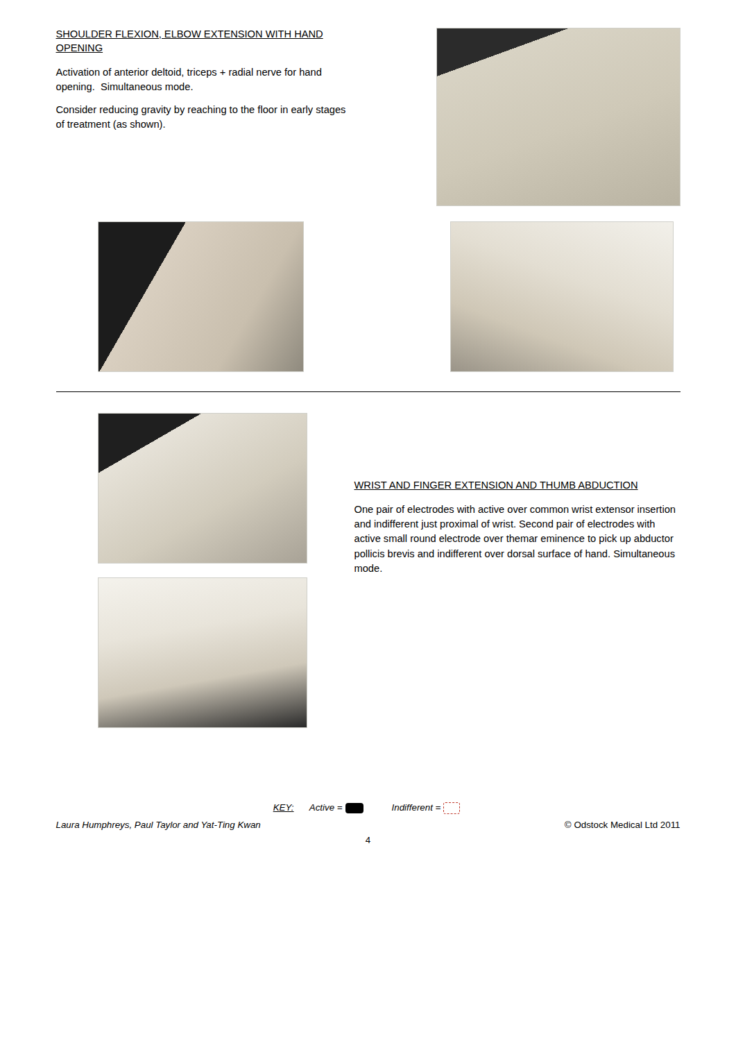Shoulder flexion, elbow extension with hand opening
Activation of anterior deltoid, triceps + radial nerve for hand opening. Simultaneous mode.
Consider reducing gravity by reaching to the floor in early stages of treatment (as shown).
Wrist and finger extension and thumb abduction
One pair of electrodes with active over common wrist extensor insertion and indifferent just proximal of wrist. Second pair of electrodes with active small round electrode over themar eminence to pick up abductor pollicis brevis and indifferent over dorsal surface of hand. Simultaneous mode.
KEY: Active = Indifferent =
Laura Humphreys, Paul Taylor and Yat-Ting Kwan
© Odstock Medical Ltd 2011
4